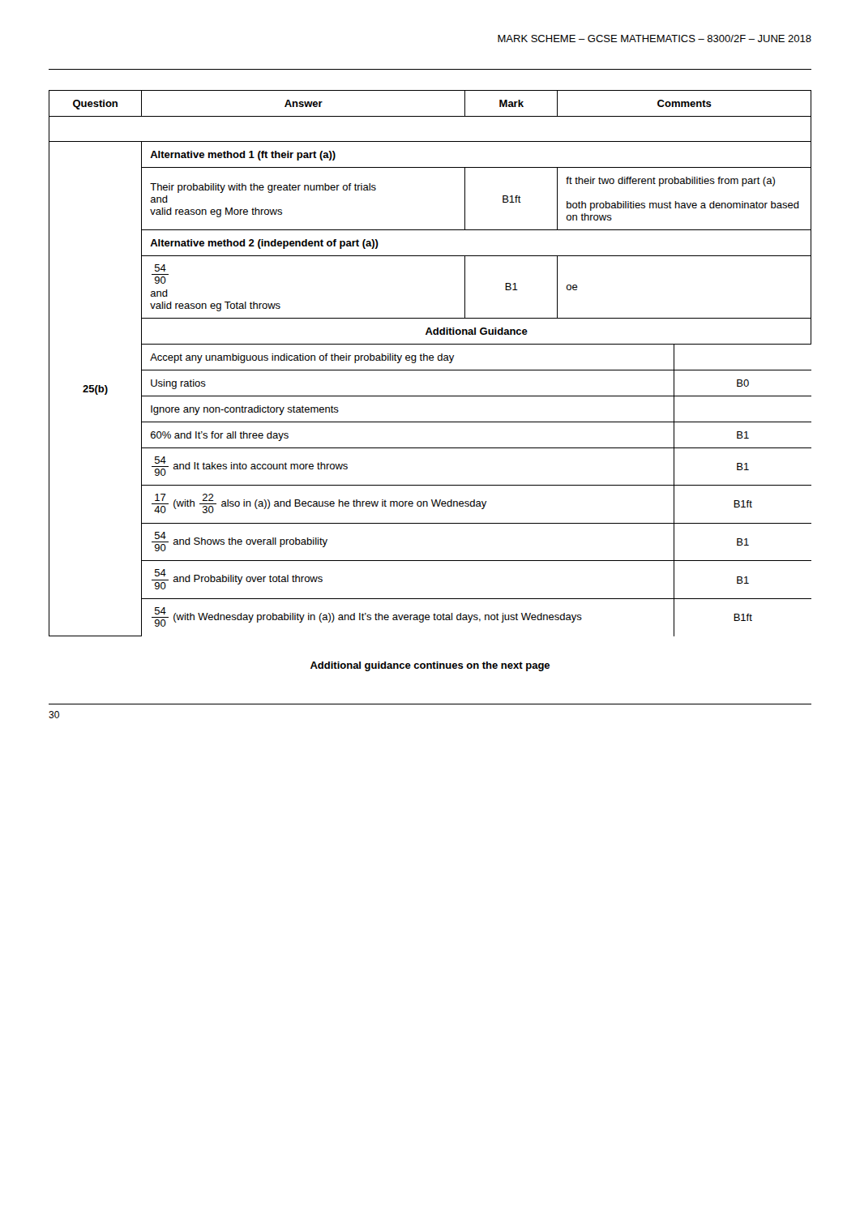MARK SCHEME – GCSE MATHEMATICS – 8300/2F – JUNE 2018
| Question | Answer | Mark | Comments |
| --- | --- | --- | --- |
| 25(b) | Alternative method 1 (ft their part (a)) |
| Their probability with the greater number of trials and valid reason eg More throws | B1ft | ft their two different probabilities from part (a) both probabilities must have a denominator based on throws |
| Alternative method 2 (independent of part (a)) |
| 54 90 and valid reason eg Total throws | B1 | oe |
| Additional Guidance |
| / Accept any unambiguous indication of their probability eg the day / / / Using ratios / B0 / / Ignore any non-contradictory statements / / / 60% and It’s for all three days / B1 / / 54 90 and It takes into account more throws / B1 / / 17 40 (with 22 30 also in (a)) and Because he threw it more on Wednesday / B1ft / / 54 90 and Shows the overall probability / B1 / / 54 90 and Probability over total throws / B1 / / 54 90 (with Wednesday probability in (a)) and It’s the average total days, not just Wednesdays / B1ft / |
Additional guidance continues on the next page
30